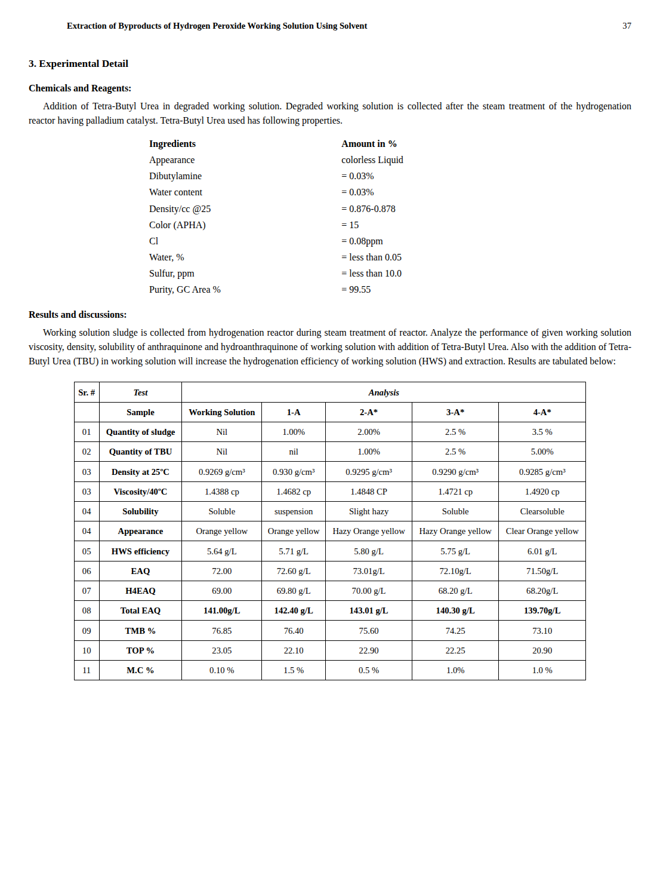Extraction of Byproducts of Hydrogen Peroxide Working Solution Using Solvent 37
3. Experimental Detail
Chemicals and Reagents:
Addition of Tetra-Butyl Urea in degraded working solution. Degraded working solution is collected after the steam treatment of the hydrogenation reactor having palladium catalyst. Tetra-Butyl Urea used has following properties.
| Ingredients | Amount in % |
| --- | --- |
| Appearance | colorless Liquid |
| Dibutylamine | = 0.03% |
| Water content | = 0.03% |
| Density/cc @25 | = 0.876-0.878 |
| Color (APHA) | = 15 |
| Cl | = 0.08ppm |
| Water, % | = less than 0.05 |
| Sulfur, ppm | = less than 10.0 |
| Purity, GC Area % | = 99.55 |
Results and discussions:
Working solution sludge is collected from hydrogenation reactor during steam treatment of reactor. Analyze the performance of given working solution viscosity, density, solubility of anthraquinone and hydroanthraquinone of working solution with addition of Tetra-Butyl Urea. Also with the addition of Tetra-Butyl Urea (TBU) in working solution will increase the hydrogenation efficiency of working solution (HWS) and extraction. Results are tabulated below:
| Sr. # | Test | Analysis |
| --- | --- | --- |
| | Sample | Working Solution | 1-A | 2-A* | 3-A* | 4-A* |
| 01 | Quantity of sludge | Nil | 1.00% | 2.00% | 2.5 % | 3.5 % |
| 02 | Quantity of TBU | Nil | nil | 1.00% | 2.5 % | 5.00% |
| 03 | Density at 25ºC | 0.9269 g/cm³ | 0.930 g/cm³ | 0.9295 g/cm³ | 0.9290 g/cm³ | 0.9285 g/cm³ |
| 03 | Viscosity/40ºC | 1.4388 cp | 1.4682 cp | 1.4848 CP | 1.4721 cp | 1.4920 cp |
| 04 | Solubility | Soluble | suspension | Slight hazy | Soluble | Clearsoluble |
| 04 | Appearance | Orange yellow | Orange yellow | Hazy Orange yellow | Hazy Orange yellow | Clear Orange yellow |
| 05 | HWS efficiency | 5.64 g/L | 5.71 g/L | 5.80 g/L | 5.75 g/L | 6.01 g/L |
| 06 | EAQ | 72.00 | 72.60 g/L | 73.01g/L | 72.10g/L | 71.50g/L |
| 07 | H4EAQ | 69.00 | 69.80 g/L | 70.00 g/L | 68.20 g/L | 68.20g/L |
| 08 | Total EAQ | 141.00g/L | 142.40 g/L | 143.01 g/L | 140.30 g/L | 139.70g/L |
| 09 | TMB % | 76.85 | 76.40 | 75.60 | 74.25 | 73.10 |
| 10 | TOP % | 23.05 | 22.10 | 22.90 | 22.25 | 20.90 |
| 11 | M.C % | 0.10 % | 1.5 % | 0.5 % | 1.0% | 1.0 % |